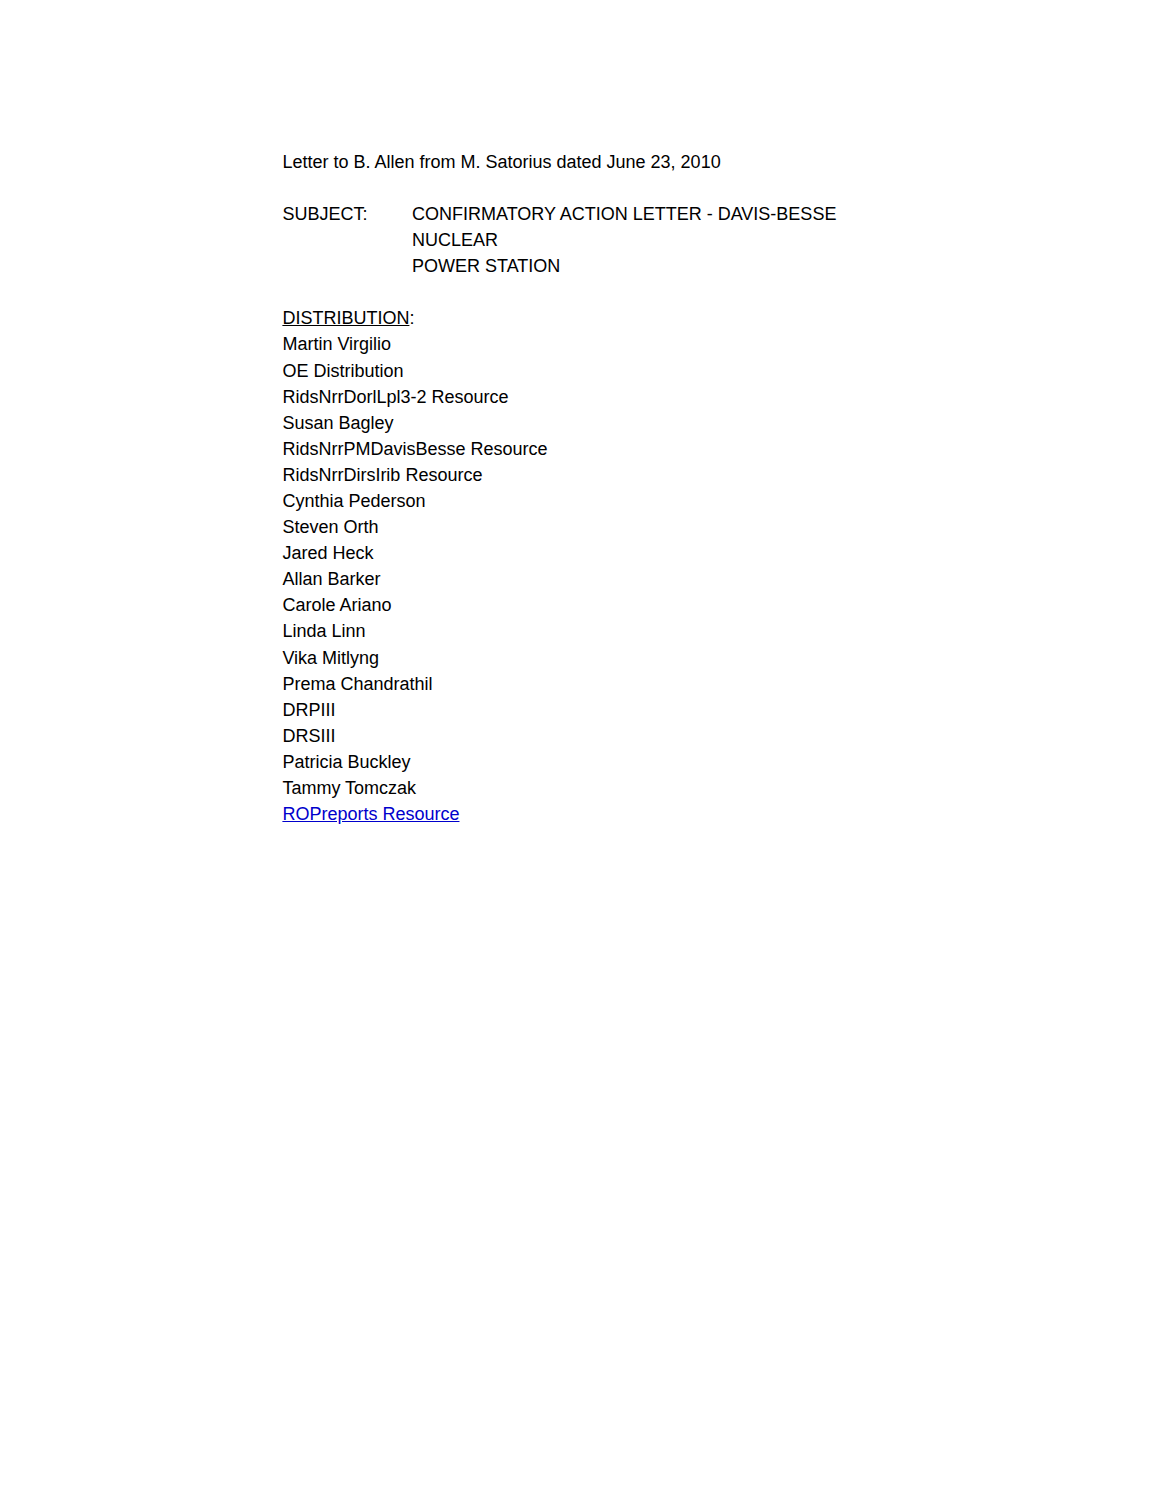Letter to B. Allen from M. Satorius dated June 23, 2010
SUBJECT:
CONFIRMATORY ACTION LETTER - DAVIS-BESSE NUCLEAR
POWER STATION
DISTRIBUTION:
Martin Virgilio
OE Distribution
RidsNrrDorlLpl3-2 Resource
Susan Bagley
RidsNrrPMDavisBesse Resource
RidsNrrDirsIrib Resource
Cynthia Pederson
Steven Orth
Jared Heck
Allan Barker
Carole Ariano
Linda Linn
Vika Mitlyng
Prema Chandrathil
DRPIII
DRSIII
Patricia Buckley
Tammy Tomczak
ROPreports Resource